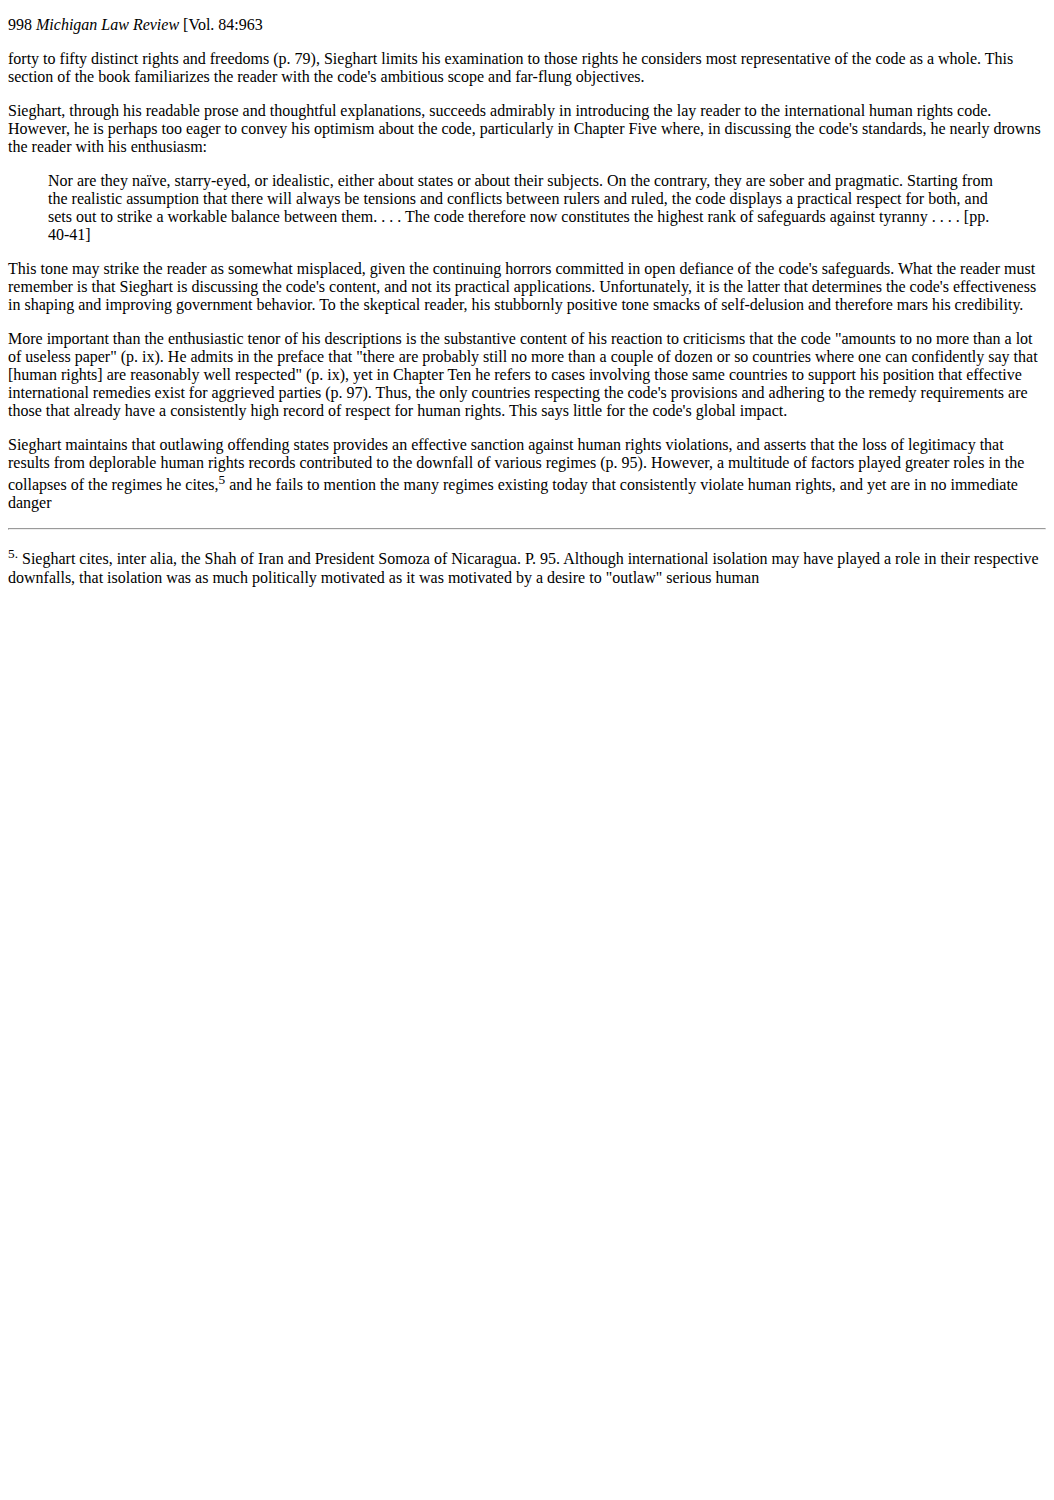998 Michigan Law Review [Vol. 84:963
forty to fifty distinct rights and freedoms (p. 79), Sieghart limits his examination to those rights he considers most representative of the code as a whole. This section of the book familiarizes the reader with the code's ambitious scope and far-flung objectives.
Sieghart, through his readable prose and thoughtful explanations, succeeds admirably in introducing the lay reader to the international human rights code. However, he is perhaps too eager to convey his optimism about the code, particularly in Chapter Five where, in discussing the code's standards, he nearly drowns the reader with his enthusiasm:
Nor are they naïve, starry-eyed, or idealistic, either about states or about their subjects. On the contrary, they are sober and pragmatic. Starting from the realistic assumption that there will always be tensions and conflicts between rulers and ruled, the code displays a practical respect for both, and sets out to strike a workable balance between them. . . . The code therefore now constitutes the highest rank of safeguards against tyranny . . . . [pp. 40-41]
This tone may strike the reader as somewhat misplaced, given the continuing horrors committed in open defiance of the code's safeguards. What the reader must remember is that Sieghart is discussing the code's content, and not its practical applications. Unfortunately, it is the latter that determines the code's effectiveness in shaping and improving government behavior. To the skeptical reader, his stubbornly positive tone smacks of self-delusion and therefore mars his credibility.
More important than the enthusiastic tenor of his descriptions is the substantive content of his reaction to criticisms that the code "amounts to no more than a lot of useless paper" (p. ix). He admits in the preface that "there are probably still no more than a couple of dozen or so countries where one can confidently say that [human rights] are reasonably well respected" (p. ix), yet in Chapter Ten he refers to cases involving those same countries to support his position that effective international remedies exist for aggrieved parties (p. 97). Thus, the only countries respecting the code's provisions and adhering to the remedy requirements are those that already have a consistently high record of respect for human rights. This says little for the code's global impact.
Sieghart maintains that outlawing offending states provides an effective sanction against human rights violations, and asserts that the loss of legitimacy that results from deplorable human rights records contributed to the downfall of various regimes (p. 95). However, a multitude of factors played greater roles in the collapses of the regimes he cites,5 and he fails to mention the many regimes existing today that consistently violate human rights, and yet are in no immediate danger
5. Sieghart cites, inter alia, the Shah of Iran and President Somoza of Nicaragua. P. 95. Although international isolation may have played a role in their respective downfalls, that isolation was as much politically motivated as it was motivated by a desire to "outlaw" serious human